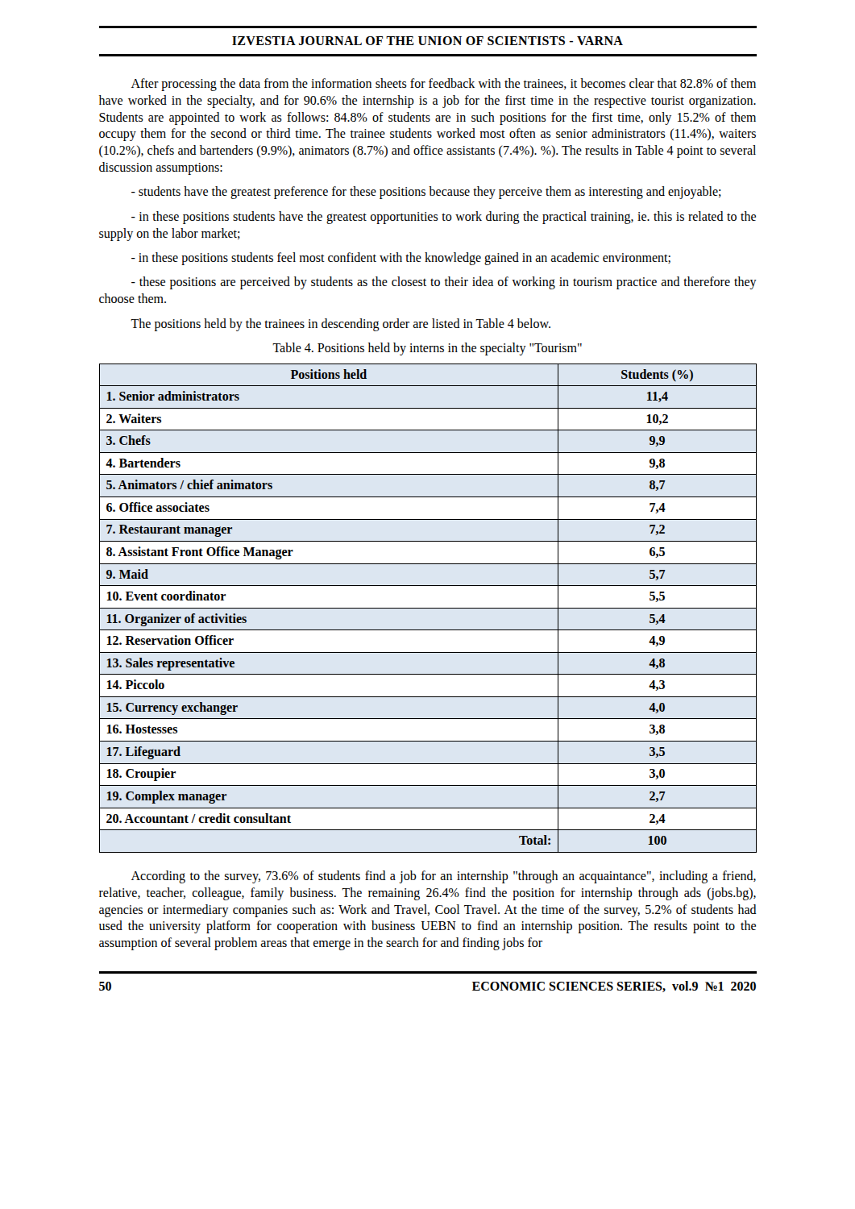IZVESTIA JOURNAL OF THE UNION OF SCIENTISTS - VARNA
After processing the data from the information sheets for feedback with the trainees, it becomes clear that 82.8% of them have worked in the specialty, and for 90.6% the internship is a job for the first time in the respective tourist organization. Students are appointed to work as follows: 84.8% of students are in such positions for the first time, only 15.2% of them occupy them for the second or third time. The trainee students worked most often as senior administrators (11.4%), waiters (10.2%), chefs and bartenders (9.9%), animators (8.7%) and office assistants (7.4%). %). The results in Table 4 point to several discussion assumptions:
- students have the greatest preference for these positions because they perceive them as interesting and enjoyable;
- in these positions students have the greatest opportunities to work during the practical training, ie. this is related to the supply on the labor market;
- in these positions students feel most confident with the knowledge gained in an academic environment;
- these positions are perceived by students as the closest to their idea of working in tourism practice and therefore they choose them.
The positions held by the trainees in descending order are listed in Table 4 below.
Table 4. Positions held by interns in the specialty "Tourism"
| Positions held | Students (%) |
| --- | --- |
| 1. Senior administrators | 11,4 |
| 2. Waiters | 10,2 |
| 3. Chefs | 9,9 |
| 4. Bartenders | 9,8 |
| 5. Animators / chief animators | 8,7 |
| 6. Office associates | 7,4 |
| 7. Restaurant manager | 7,2 |
| 8. Assistant Front Office Manager | 6,5 |
| 9. Maid | 5,7 |
| 10. Event coordinator | 5,5 |
| 11. Organizer of activities | 5,4 |
| 12. Reservation Officer | 4,9 |
| 13. Sales representative | 4,8 |
| 14. Piccolo | 4,3 |
| 15. Currency exchanger | 4,0 |
| 16. Hostesses | 3,8 |
| 17. Lifeguard | 3,5 |
| 18. Croupier | 3,0 |
| 19. Complex manager | 2,7 |
| 20. Accountant / credit consultant | 2,4 |
| Total: | 100 |
According to the survey, 73.6% of students find a job for an internship "through an acquaintance", including a friend, relative, teacher, colleague, family business. The remaining 26.4% find the position for internship through ads (jobs.bg), agencies or intermediary companies such as: Work and Travel, Cool Travel. At the time of the survey, 5.2% of students had used the university platform for cooperation with business UEBN to find an internship position. The results point to the assumption of several problem areas that emerge in the search for and finding jobs for
50 ECONOMIC SCIENCES SERIES, vol.9 №1 2020